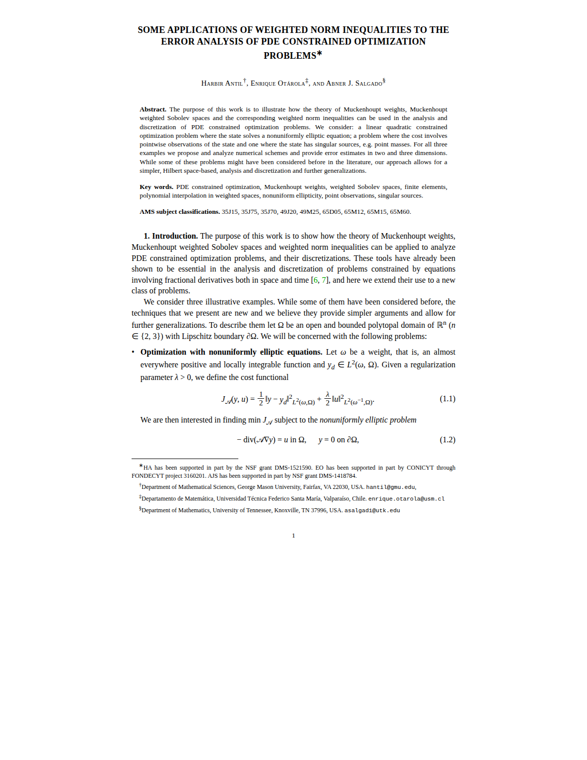Some Applications of Weighted Norm Inequalities to the Error Analysis of PDE Constrained Optimization Problems∗
Harbir Antil†, Enrique Otárola‡, and Abner J. Salgado§
Abstract. The purpose of this work is to illustrate how the theory of Muckenhoupt weights, Muckenhoupt weighted Sobolev spaces and the corresponding weighted norm inequalities can be used in the analysis and discretization of PDE constrained optimization problems. We consider: a linear quadratic constrained optimization problem where the state solves a nonuniformly elliptic equation; a problem where the cost involves pointwise observations of the state and one where the state has singular sources, e.g. point masses. For all three examples we propose and analyze numerical schemes and provide error estimates in two and three dimensions. While some of these problems might have been considered before in the literature, our approach allows for a simpler, Hilbert space-based, analysis and discretization and further generalizations.
Key words. PDE constrained optimization, Muckenhoupt weights, weighted Sobolev spaces, finite elements, polynomial interpolation in weighted spaces, nonuniform ellipticity, point observations, singular sources.
AMS subject classifications. 35J15, 35J75, 35J70, 49J20, 49M25, 65D05, 65M12, 65M15, 65M60.
1. Introduction.
The purpose of this work is to show how the theory of Muckenhoupt weights, Muckenhoupt weighted Sobolev spaces and weighted norm inequalities can be applied to analyze PDE constrained optimization problems, and their discretizations. These tools have already been shown to be essential in the analysis and discretization of problems constrained by equations involving fractional derivatives both in space and time [6, 7], and here we extend their use to a new class of problems.
We consider three illustrative examples. While some of them have been considered before, the techniques that we present are new and we believe they provide simpler arguments and allow for further generalizations. To describe them let Ω be an open and bounded polytopal domain of ℝn (n ∈ {2, 3}) with Lipschitz boundary ∂Ω. We will be concerned with the following problems:
Optimization with nonuniformly elliptic equations. Let ω be a weight, that is, an almost everywhere positive and locally integrable function and yd ∈ L2(ω, Ω). Given a regularization parameter λ > 0, we define the cost functional J𝒜(y, u) = 12‖y − yd‖2L2(ω,Ω) + λ 2‖u‖2L2(ω−1,Ω). (1.1) We are then interested in finding min J𝒜 subject to the nonuniformly elliptic problem − div(𝒜∇y) = u in Ω, y = 0 on ∂Ω, (1.2)
∗HA has been supported in part by the NSF grant DMS-1521590. EO has been supported in part by CONICYT through FONDECYT project 3160201. AJS has been supported in part by NSF grant DMS-1418784.
†Department of Mathematical Sciences, George Mason University, Fairfax, VA 22030, USA. hantil@gmu.edu,
‡Departamento de Matemática, Universidad Técnica Federico Santa María, Valparaíso, Chile. enrique.otarola@usm.cl
§Department of Mathematics, University of Tennessee, Knoxville, TN 37996, USA. asalgad1@utk.edu
1